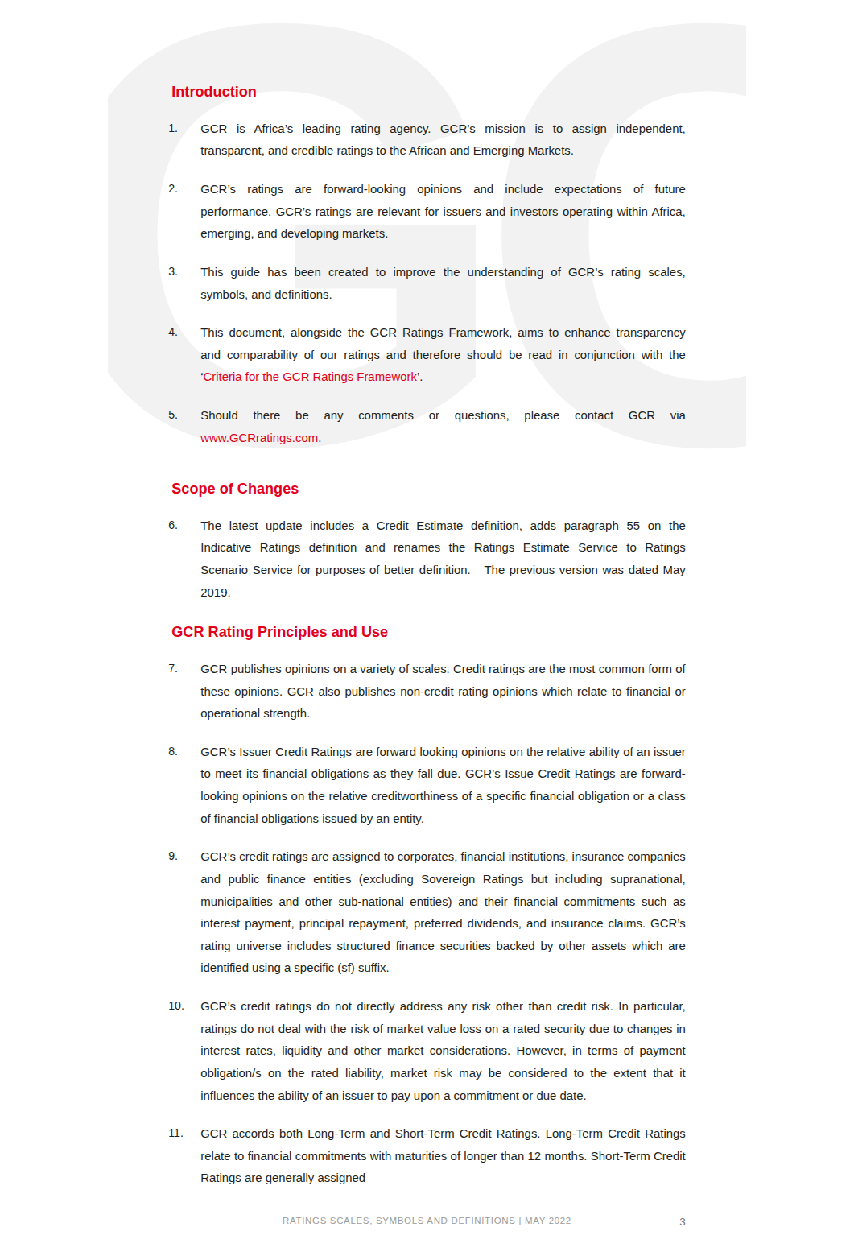GC
Introduction
1. GCR is Africa’s leading rating agency. GCR’s mission is to assign independent, transparent, and credible ratings to the African and Emerging Markets.
2. GCR’s ratings are forward-looking opinions and include expectations of future performance. GCR’s ratings are relevant for issuers and investors operating within Africa, emerging, and developing markets.
3. This guide has been created to improve the understanding of GCR’s rating scales, symbols, and definitions.
4. This document, alongside the GCR Ratings Framework, aims to enhance transparency and comparability of our ratings and therefore should be read in conjunction with the ‘Criteria for the GCR Ratings Framework’.
5. Should there be any comments or questions, please contact GCR via www.GCRratings.com.
Scope of Changes
6. The latest update includes a Credit Estimate definition, adds paragraph 55 on the Indicative Ratings definition and renames the Ratings Estimate Service to Ratings Scenario Service for purposes of better definition. The previous version was dated May 2019.
GCR Rating Principles and Use
7. GCR publishes opinions on a variety of scales. Credit ratings are the most common form of these opinions. GCR also publishes non-credit rating opinions which relate to financial or operational strength.
8. GCR’s Issuer Credit Ratings are forward looking opinions on the relative ability of an issuer to meet its financial obligations as they fall due. GCR’s Issue Credit Ratings are forward-looking opinions on the relative creditworthiness of a specific financial obligation or a class of financial obligations issued by an entity.
9. GCR’s credit ratings are assigned to corporates, financial institutions, insurance companies and public finance entities (excluding Sovereign Ratings but including supranational, municipalities and other sub-national entities) and their financial commitments such as interest payment, principal repayment, preferred dividends, and insurance claims. GCR’s rating universe includes structured finance securities backed by other assets which are identified using a specific (sf) suffix.
10. GCR’s credit ratings do not directly address any risk other than credit risk. In particular, ratings do not deal with the risk of market value loss on a rated security due to changes in interest rates, liquidity and other market considerations. However, in terms of payment obligation/s on the rated liability, market risk may be considered to the extent that it influences the ability of an issuer to pay upon a commitment or due date.
11. GCR accords both Long-Term and Short-Term Credit Ratings. Long-Term Credit Ratings relate to financial commitments with maturities of longer than 12 months. Short-Term Credit Ratings are generally assigned
Ratings Scales, Symbols and Definitions | May 2022 3